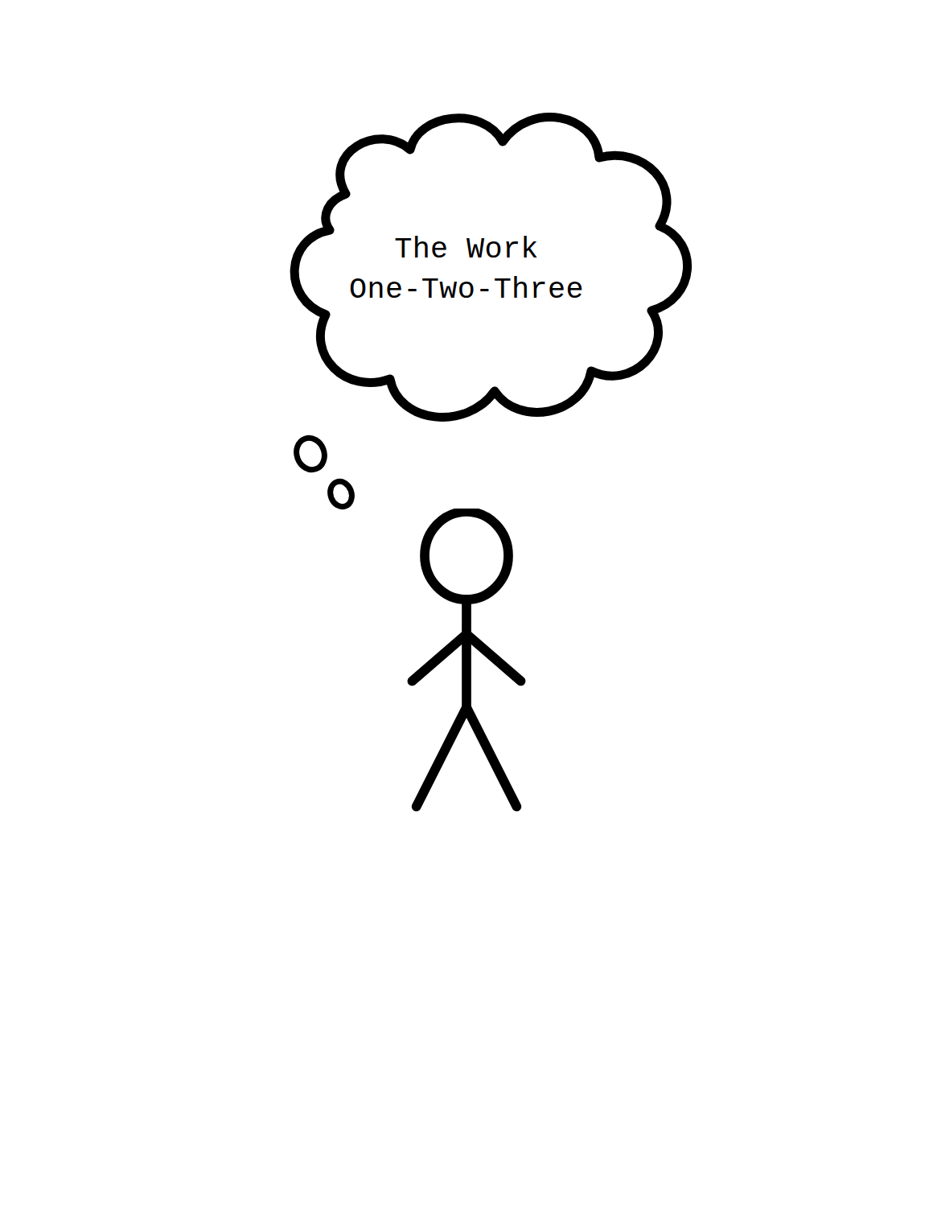A cloud-shaped thought bubble
The Work
One-Two-Three
A stick figure standing